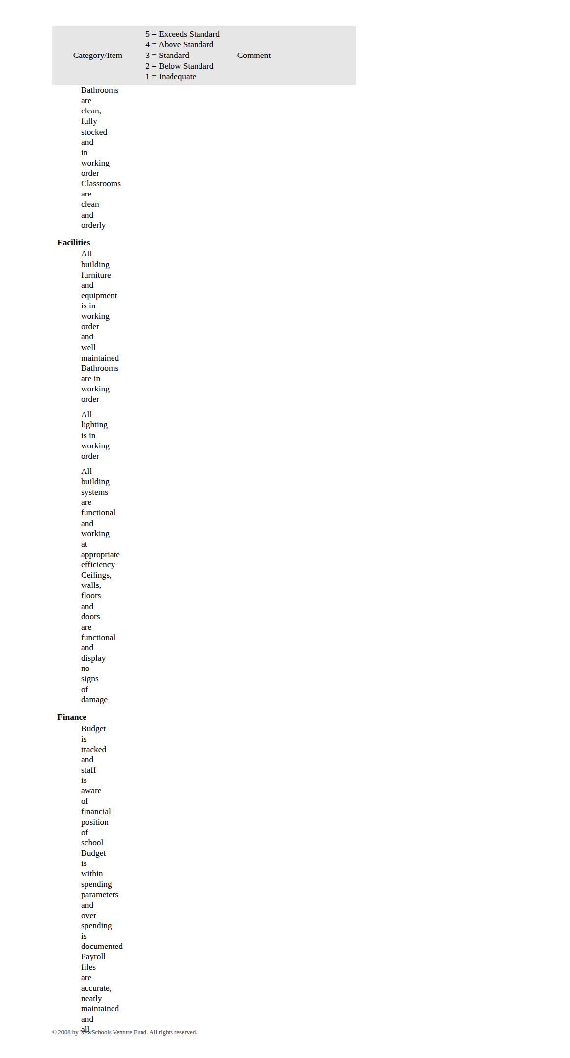| Category/Item | 5 = Exceeds Standard 4 = Above Standard 3 = Standard 2 = Below Standard 1 = Inadequate | Comment |
| --- | --- | --- |
| Bathrooms are clean, fully stocked and in working order | | |
| Classrooms are clean and orderly | | |
| Facilities | | |
| All building furniture and equipment is in working order and well maintained | | |
| Bathrooms are in working order | | |
| All lighting is in working order | | |
| All building systems are functional and working at appropriate efficiency | | |
| Ceilings, walls, floors and doors are functional and display no signs of damage | | |
| Finance | | |
| Budget is tracked and staff is aware of financial position of school | | |
| Budget is within spending parameters and over spending is documented | | |
| Payroll files are accurate, neatly maintained and all | | |
© 2008 by NewSchools Venture Fund. All rights reserved.